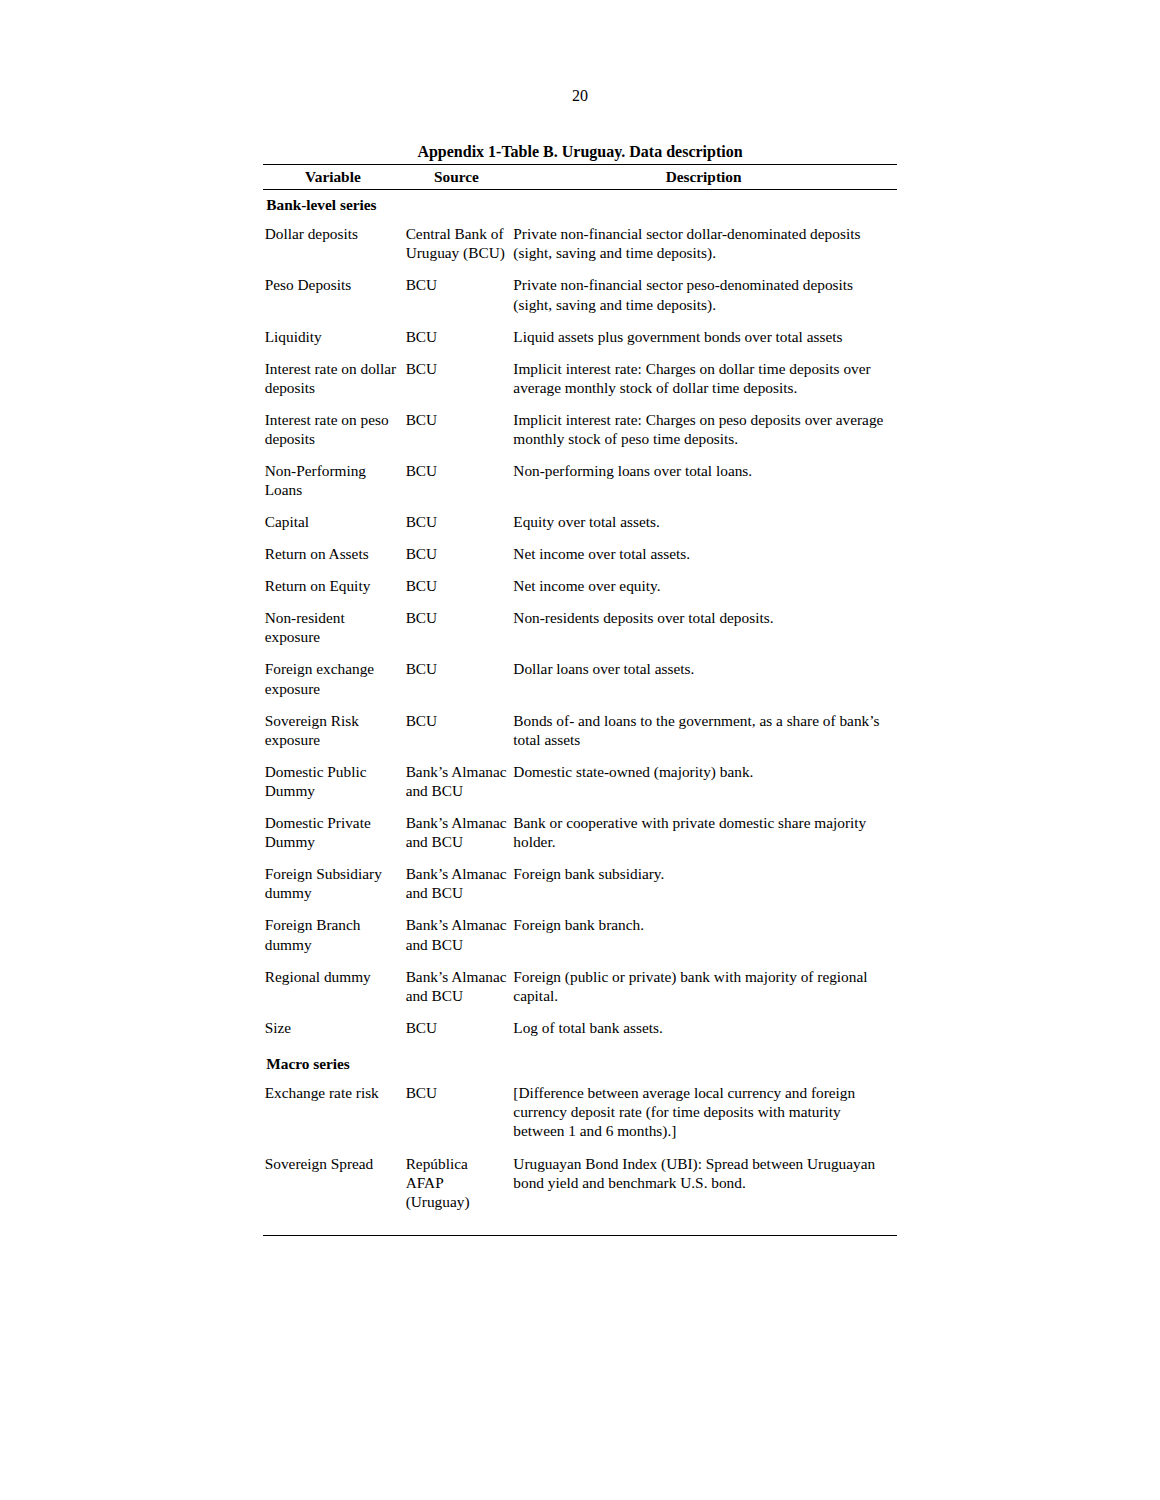20
Appendix 1-Table B. Uruguay. Data description
| Variable | Source | Description |
| --- | --- | --- |
| Bank-level series |
| Dollar deposits | Central Bank of Uruguay (BCU) | Private non-financial sector dollar-denominated deposits (sight, saving and time deposits). |
| Peso Deposits | BCU | Private non-financial sector peso-denominated deposits (sight, saving and time deposits). |
| Liquidity | BCU | Liquid assets plus government bonds over total assets |
| Interest rate on dollar deposits | BCU | Implicit interest rate: Charges on dollar time deposits over average monthly stock of dollar time deposits. |
| Interest rate on peso deposits | BCU | Implicit interest rate: Charges on peso deposits over average monthly stock of peso time deposits. |
| Non-Performing Loans | BCU | Non-performing loans over total loans. |
| Capital | BCU | Equity over total assets. |
| Return on Assets | BCU | Net income over total assets. |
| Return on Equity | BCU | Net income over equity. |
| Non-resident exposure | BCU | Non-residents deposits over total deposits. |
| Foreign exchange exposure | BCU | Dollar loans over total assets. |
| Sovereign Risk exposure | BCU | Bonds of- and loans to the government, as a share of bank’s total assets |
| Domestic Public Dummy | Bank’s Almanac and BCU | Domestic state-owned (majority) bank. |
| Domestic Private Dummy | Bank’s Almanac and BCU | Bank or cooperative with private domestic share majority holder. |
| Foreign Subsidiary dummy | Bank’s Almanac and BCU | Foreign bank subsidiary. |
| Foreign Branch dummy | Bank’s Almanac and BCU | Foreign bank branch. |
| Regional dummy | Bank’s Almanac and BCU | Foreign (public or private) bank with majority of regional capital. |
| Size | BCU | Log of total bank assets. |
| Macro series |
| Exchange rate risk | BCU | [Difference between average local currency and foreign currency deposit rate (for time deposits with maturity between 1 and 6 months).] |
| Sovereign Spread | República AFAP (Uruguay) | Uruguayan Bond Index (UBI): Spread between Uruguayan bond yield and benchmark U.S. bond. |